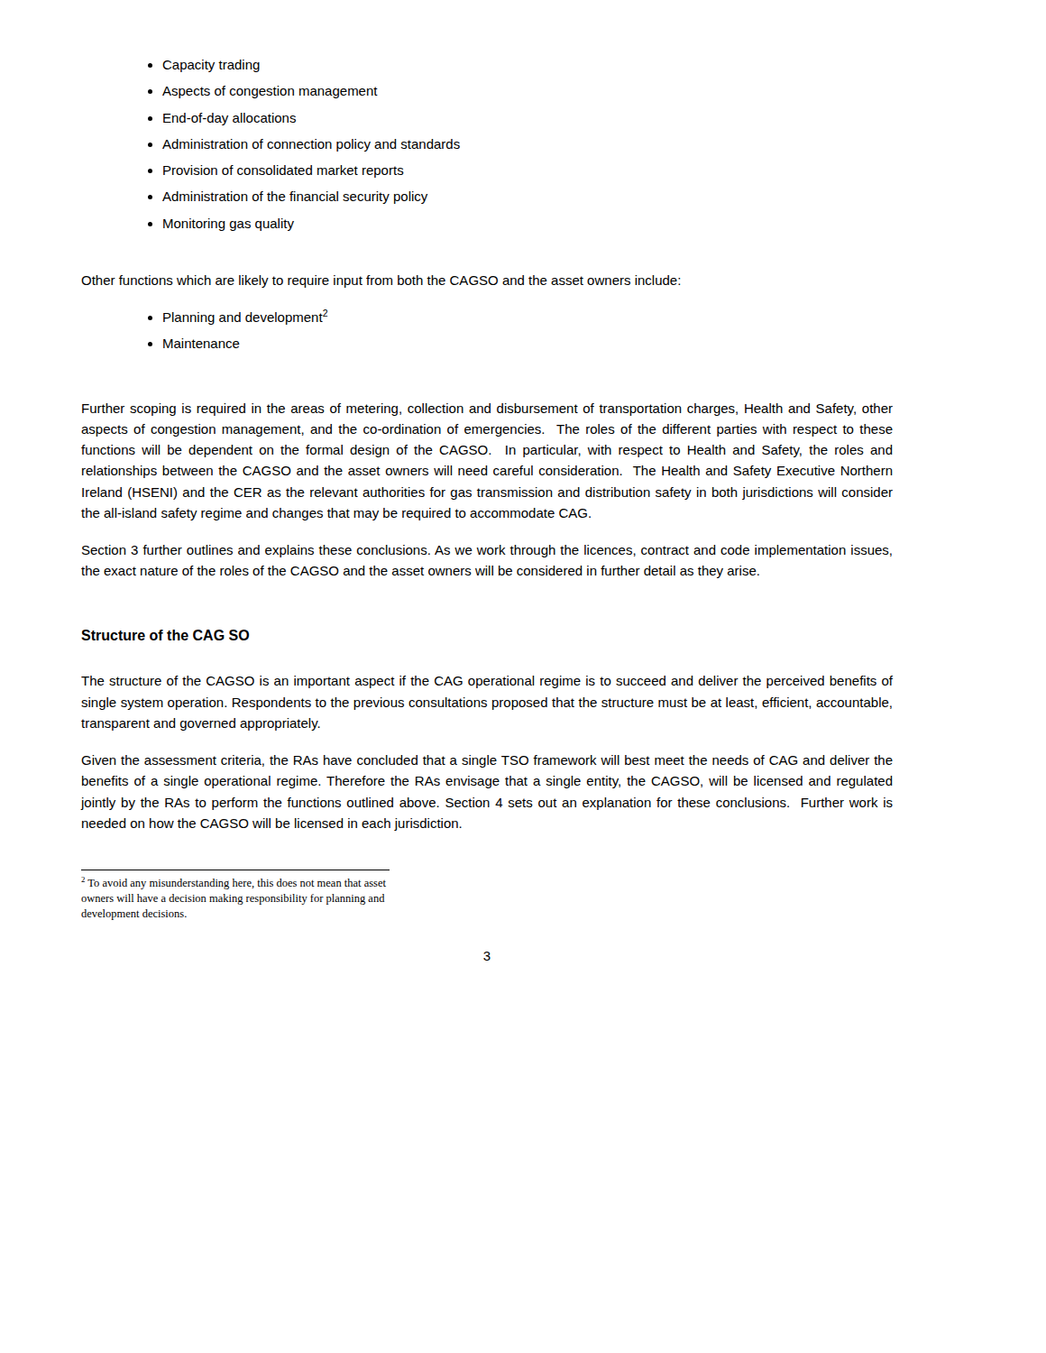Capacity trading
Aspects of congestion management
End-of-day allocations
Administration of connection policy and standards
Provision of consolidated market reports
Administration of the financial security policy
Monitoring gas quality
Other functions which are likely to require input from both the CAGSO and the asset owners include:
Planning and development2
Maintenance
Further scoping is required in the areas of metering, collection and disbursement of transportation charges, Health and Safety, other aspects of congestion management, and the co-ordination of emergencies. The roles of the different parties with respect to these functions will be dependent on the formal design of the CAGSO. In particular, with respect to Health and Safety, the roles and relationships between the CAGSO and the asset owners will need careful consideration. The Health and Safety Executive Northern Ireland (HSENI) and the CER as the relevant authorities for gas transmission and distribution safety in both jurisdictions will consider the all-island safety regime and changes that may be required to accommodate CAG.
Section 3 further outlines and explains these conclusions. As we work through the licences, contract and code implementation issues, the exact nature of the roles of the CAGSO and the asset owners will be considered in further detail as they arise.
Structure of the CAG SO
The structure of the CAGSO is an important aspect if the CAG operational regime is to succeed and deliver the perceived benefits of single system operation. Respondents to the previous consultations proposed that the structure must be at least, efficient, accountable, transparent and governed appropriately.
Given the assessment criteria, the RAs have concluded that a single TSO framework will best meet the needs of CAG and deliver the benefits of a single operational regime. Therefore the RAs envisage that a single entity, the CAGSO, will be licensed and regulated jointly by the RAs to perform the functions outlined above. Section 4 sets out an explanation for these conclusions. Further work is needed on how the CAGSO will be licensed in each jurisdiction.
2 To avoid any misunderstanding here, this does not mean that asset owners will have a decision making responsibility for planning and development decisions.
3